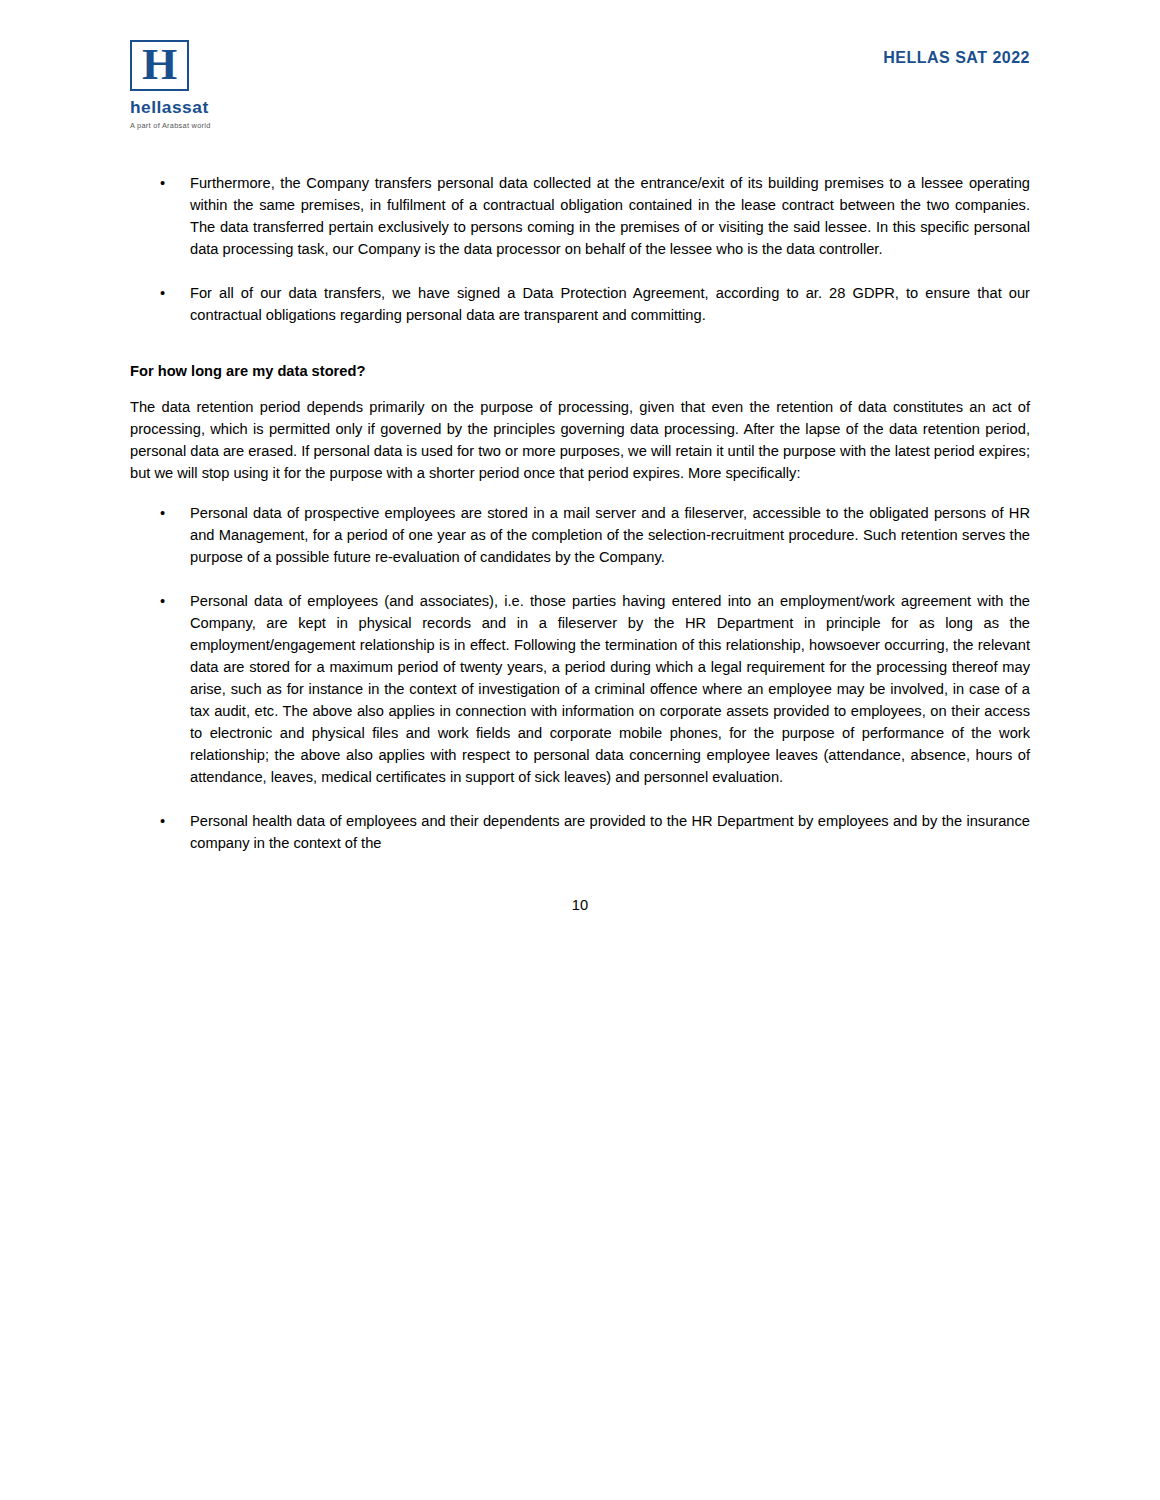H
hellassat
A part of Arabsat world
HELLAS SAT 2022
Furthermore, the Company transfers personal data collected at the entrance/exit of its building premises to a lessee operating within the same premises, in fulfilment of a contractual obligation contained in the lease contract between the two companies. The data transferred pertain exclusively to persons coming in the premises of or visiting the said lessee. In this specific personal data processing task, our Company is the data processor on behalf of the lessee who is the data controller.
For all of our data transfers, we have signed a Data Protection Agreement, according to ar. 28 GDPR, to ensure that our contractual obligations regarding personal data are transparent and committing.
For how long are my data stored?
The data retention period depends primarily on the purpose of processing, given that even the retention of data constitutes an act of processing, which is permitted only if governed by the principles governing data processing. After the lapse of the data retention period, personal data are erased. If personal data is used for two or more purposes, we will retain it until the purpose with the latest period expires; but we will stop using it for the purpose with a shorter period once that period expires. More specifically:
Personal data of prospective employees are stored in a mail server and a fileserver, accessible to the obligated persons of HR and Management, for a period of one year as of the completion of the selection-recruitment procedure. Such retention serves the purpose of a possible future re-evaluation of candidates by the Company.
Personal data of employees (and associates), i.e. those parties having entered into an employment/work agreement with the Company, are kept in physical records and in a fileserver by the HR Department in principle for as long as the employment/engagement relationship is in effect. Following the termination of this relationship, howsoever occurring, the relevant data are stored for a maximum period of twenty years, a period during which a legal requirement for the processing thereof may arise, such as for instance in the context of investigation of a criminal offence where an employee may be involved, in case of a tax audit, etc. The above also applies in connection with information on corporate assets provided to employees, on their access to electronic and physical files and work fields and corporate mobile phones, for the purpose of performance of the work relationship; the above also applies with respect to personal data concerning employee leaves (attendance, absence, hours of attendance, leaves, medical certificates in support of sick leaves) and personnel evaluation.
Personal health data of employees and their dependents are provided to the HR Department by employees and by the insurance company in the context of the
10